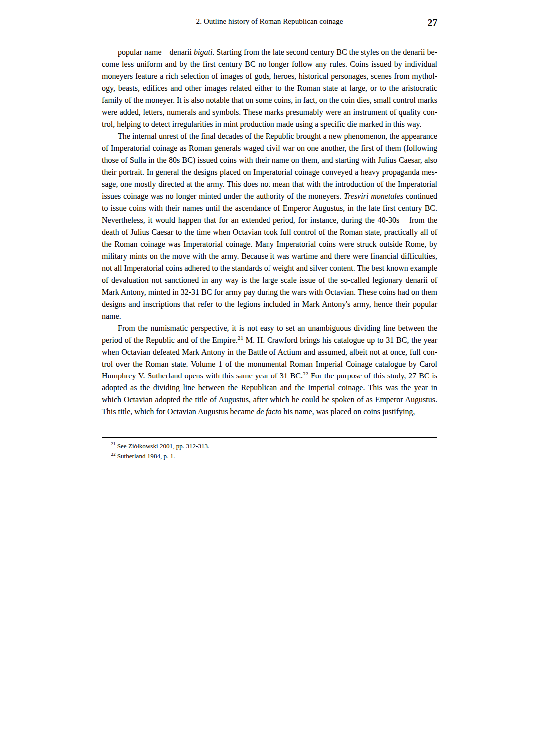2. Outline history of Roman Republican coinage 27
popular name – denarii bigati. Starting from the late second century BC the styles on the denarii become less uniform and by the first century BC no longer follow any rules. Coins issued by individual moneyers feature a rich selection of images of gods, heroes, historical personages, scenes from mythology, beasts, edifices and other images related either to the Roman state at large, or to the aristocratic family of the moneyer. It is also notable that on some coins, in fact, on the coin dies, small control marks were added, letters, numerals and symbols. These marks presumably were an instrument of quality control, helping to detect irregularities in mint production made using a specific die marked in this way.
The internal unrest of the final decades of the Republic brought a new phenomenon, the appearance of Imperatorial coinage as Roman generals waged civil war on one another, the first of them (following those of Sulla in the 80s BC) issued coins with their name on them, and starting with Julius Caesar, also their portrait. In general the designs placed on Imperatorial coinage conveyed a heavy propaganda message, one mostly directed at the army. This does not mean that with the introduction of the Imperatorial issues coinage was no longer minted under the authority of the moneyers. Tresviri monetales continued to issue coins with their names until the ascendance of Emperor Augustus, in the late first century BC. Nevertheless, it would happen that for an extended period, for instance, during the 40-30s – from the death of Julius Caesar to the time when Octavian took full control of the Roman state, practically all of the Roman coinage was Imperatorial coinage. Many Imperatorial coins were struck outside Rome, by military mints on the move with the army. Because it was wartime and there were financial difficulties, not all Imperatorial coins adhered to the standards of weight and silver content. The best known example of devaluation not sanctioned in any way is the large scale issue of the so-called legionary denarii of Mark Antony, minted in 32-31 BC for army pay during the wars with Octavian. These coins had on them designs and inscriptions that refer to the legions included in Mark Antony's army, hence their popular name.
From the numismatic perspective, it is not easy to set an unambiguous dividing line between the period of the Republic and of the Empire.21 M. H. Crawford brings his catalogue up to 31 BC, the year when Octavian defeated Mark Antony in the Battle of Actium and assumed, albeit not at once, full control over the Roman state. Volume 1 of the monumental Roman Imperial Coinage catalogue by Carol Humphrey V. Sutherland opens with this same year of 31 BC.22 For the purpose of this study, 27 BC is adopted as the dividing line between the Republican and the Imperial coinage. This was the year in which Octavian adopted the title of Augustus, after which he could be spoken of as Emperor Augustus. This title, which for Octavian Augustus became de facto his name, was placed on coins justifying,
21See Ziółkowski 2001, pp. 312-313.
22Sutherland 1984, p. 1.